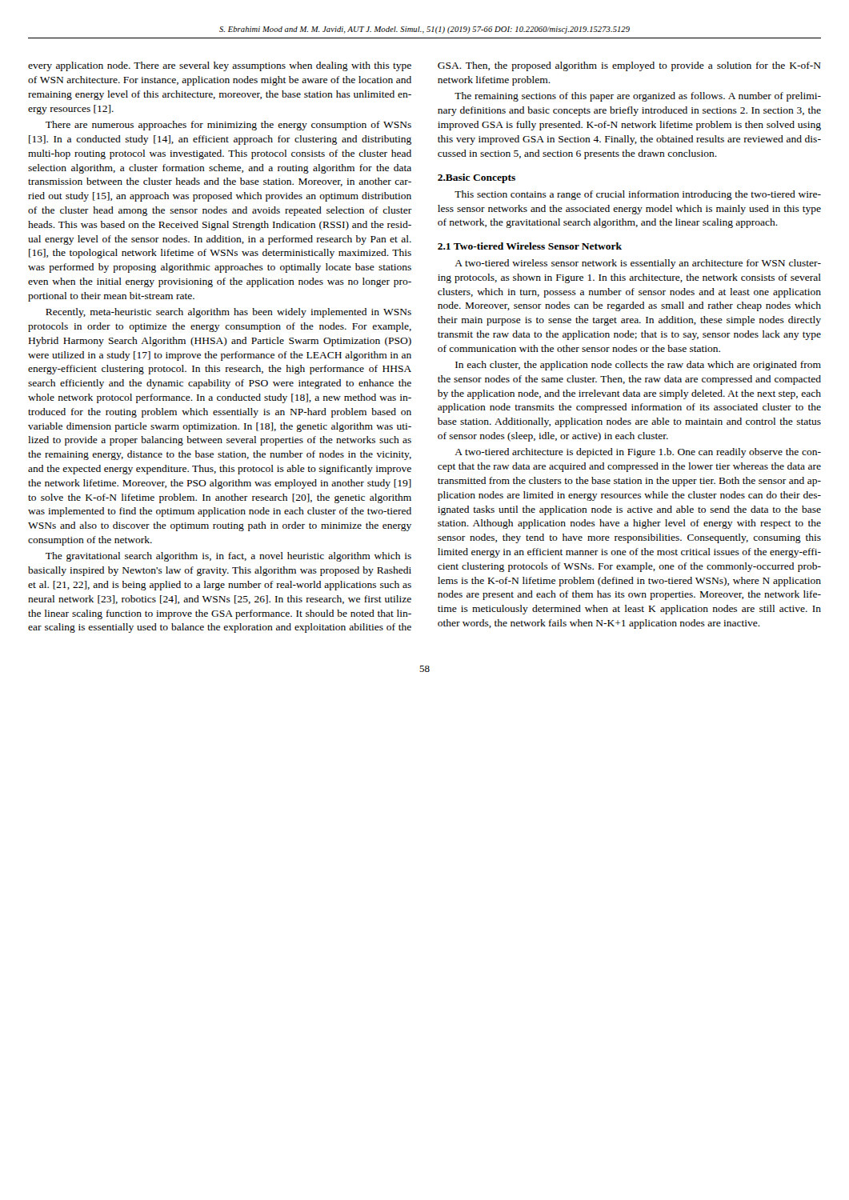S. Ebrahimi Mood and M. M. Javidi, AUT J. Model. Simul., 51(1) (2019) 57-66 DOI: 10.22060/miscj.2019.15273.5129
every application node. There are several key assumptions when dealing with this type of WSN architecture. For instance, application nodes might be aware of the location and remaining energy level of this architecture, moreover, the base station has unlimited energy resources [12].
There are numerous approaches for minimizing the energy consumption of WSNs [13]. In a conducted study [14], an efficient approach for clustering and distributing multi-hop routing protocol was investigated. This protocol consists of the cluster head selection algorithm, a cluster formation scheme, and a routing algorithm for the data transmission between the cluster heads and the base station. Moreover, in another carried out study [15], an approach was proposed which provides an optimum distribution of the cluster head among the sensor nodes and avoids repeated selection of cluster heads. This was based on the Received Signal Strength Indication (RSSI) and the residual energy level of the sensor nodes. In addition, in a performed research by Pan et al. [16], the topological network lifetime of WSNs was deterministically maximized. This was performed by proposing algorithmic approaches to optimally locate base stations even when the initial energy provisioning of the application nodes was no longer proportional to their mean bit-stream rate.
Recently, meta-heuristic search algorithm has been widely implemented in WSNs protocols in order to optimize the energy consumption of the nodes. For example, Hybrid Harmony Search Algorithm (HHSA) and Particle Swarm Optimization (PSO) were utilized in a study [17] to improve the performance of the LEACH algorithm in an energy-efficient clustering protocol. In this research, the high performance of HHSA search efficiently and the dynamic capability of PSO were integrated to enhance the whole network protocol performance. In a conducted study [18], a new method was introduced for the routing problem which essentially is an NP-hard problem based on variable dimension particle swarm optimization. In [18], the genetic algorithm was utilized to provide a proper balancing between several properties of the networks such as the remaining energy, distance to the base station, the number of nodes in the vicinity, and the expected energy expenditure. Thus, this protocol is able to significantly improve the network lifetime. Moreover, the PSO algorithm was employed in another study [19] to solve the K-of-N lifetime problem. In another research [20], the genetic algorithm was implemented to find the optimum application node in each cluster of the two-tiered WSNs and also to discover the optimum routing path in order to minimize the energy consumption of the network.
The gravitational search algorithm is, in fact, a novel heuristic algorithm which is basically inspired by Newton's law of gravity. This algorithm was proposed by Rashedi et al. [21, 22], and is being applied to a large number of real-world applications such as neural network [23], robotics [24], and WSNs [25, 26]. In this research, we first utilize the linear scaling function to improve the GSA performance. It should be noted that linear scaling is essentially used to balance the exploration and exploitation abilities of the GSA. Then, the proposed algorithm is employed to provide a solution for the K-of-N network lifetime problem.
The remaining sections of this paper are organized as follows. A number of preliminary definitions and basic concepts are briefly introduced in sections 2. In section 3, the improved GSA is fully presented. K-of-N network lifetime problem is then solved using this very improved GSA in Section 4. Finally, the obtained results are reviewed and discussed in section 5, and section 6 presents the drawn conclusion.
2.Basic Concepts
This section contains a range of crucial information introducing the two-tiered wireless sensor networks and the associated energy model which is mainly used in this type of network, the gravitational search algorithm, and the linear scaling approach.
2.1 Two-tiered Wireless Sensor Network
A two-tiered wireless sensor network is essentially an architecture for WSN clustering protocols, as shown in Figure 1. In this architecture, the network consists of several clusters, which in turn, possess a number of sensor nodes and at least one application node. Moreover, sensor nodes can be regarded as small and rather cheap nodes which their main purpose is to sense the target area. In addition, these simple nodes directly transmit the raw data to the application node; that is to say, sensor nodes lack any type of communication with the other sensor nodes or the base station.
In each cluster, the application node collects the raw data which are originated from the sensor nodes of the same cluster. Then, the raw data are compressed and compacted by the application node, and the irrelevant data are simply deleted. At the next step, each application node transmits the compressed information of its associated cluster to the base station. Additionally, application nodes are able to maintain and control the status of sensor nodes (sleep, idle, or active) in each cluster.
A two-tiered architecture is depicted in Figure 1.b. One can readily observe the concept that the raw data are acquired and compressed in the lower tier whereas the data are transmitted from the clusters to the base station in the upper tier. Both the sensor and application nodes are limited in energy resources while the cluster nodes can do their designated tasks until the application node is active and able to send the data to the base station. Although application nodes have a higher level of energy with respect to the sensor nodes, they tend to have more responsibilities. Consequently, consuming this limited energy in an efficient manner is one of the most critical issues of the energy-efficient clustering protocols of WSNs. For example, one of the commonly-occurred problems is the K-of-N lifetime problem (defined in two-tiered WSNs), where N application nodes are present and each of them has its own properties. Moreover, the network lifetime is meticulously determined when at least K application nodes are still active. In other words, the network fails when N-K+1 application nodes are inactive.
58